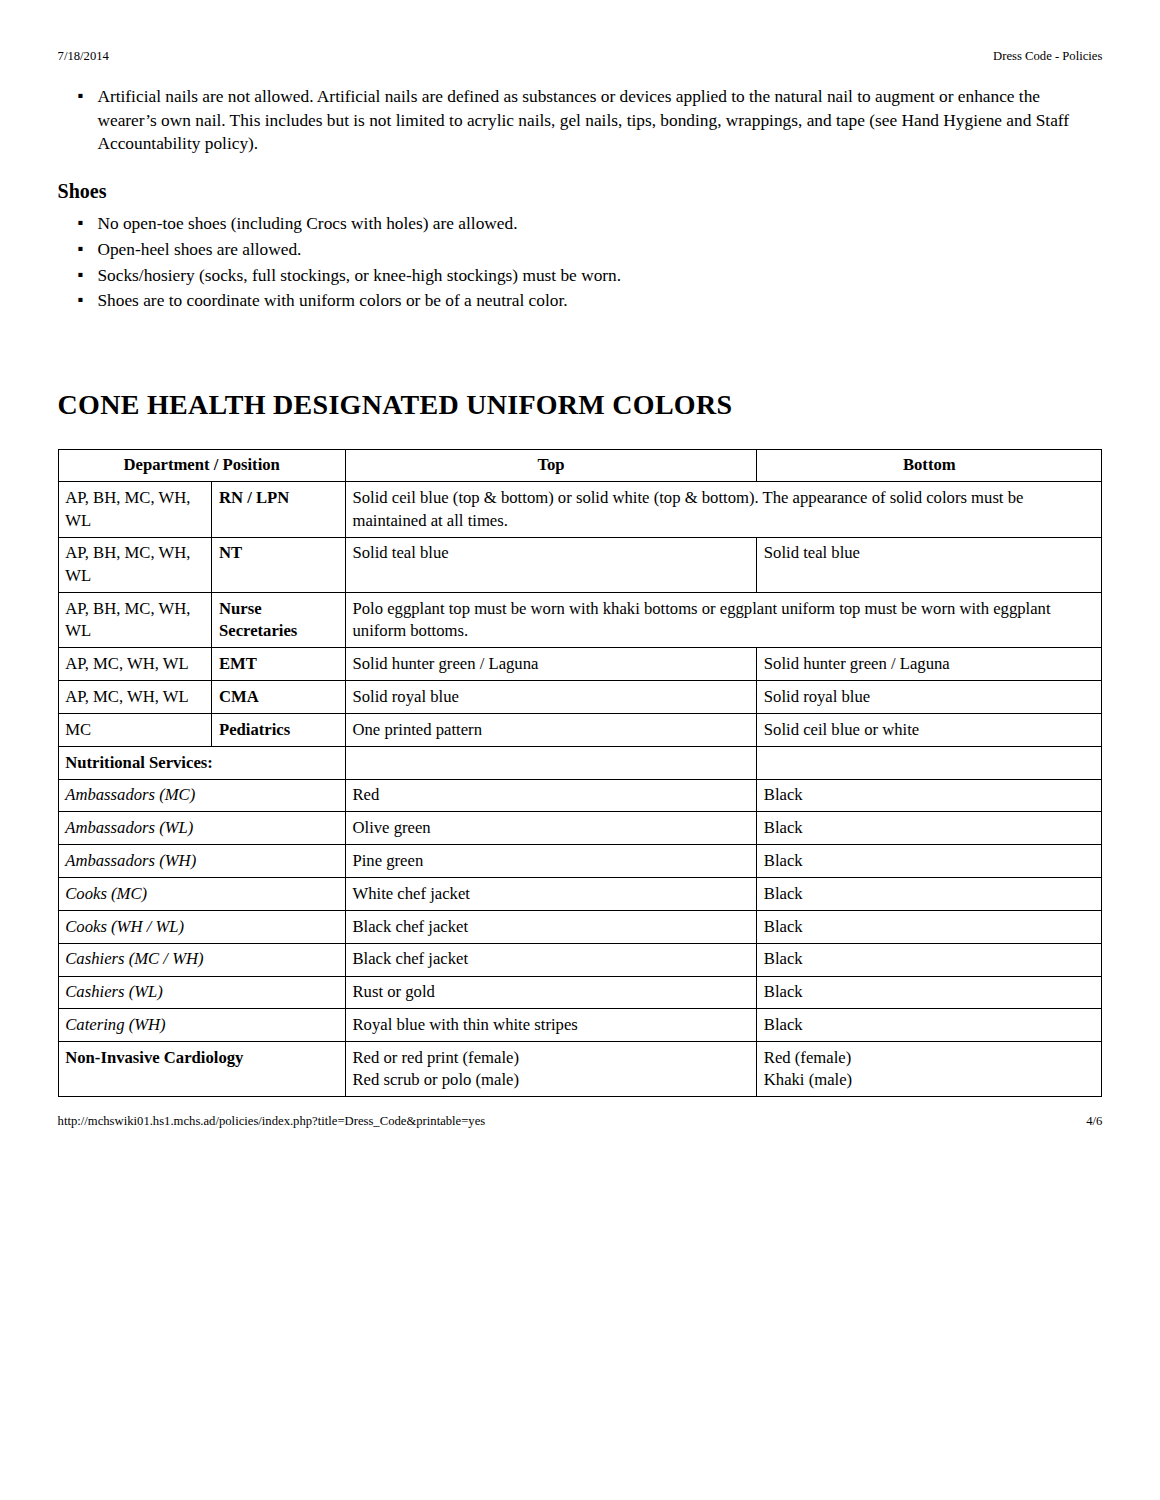7/18/2014 Dress Code - Policies
Artificial nails are not allowed. Artificial nails are defined as substances or devices applied to the natural nail to augment or enhance the wearer’s own nail. This includes but is not limited to acrylic nails, gel nails, tips, bonding, wrappings, and tape (see Hand Hygiene and Staff Accountability policy).
Shoes
No open-toe shoes (including Crocs with holes) are allowed.
Open-heel shoes are allowed.
Socks/hosiery (socks, full stockings, or knee-high stockings) must be worn.
Shoes are to coordinate with uniform colors or be of a neutral color.
CONE HEALTH DESIGNATED UNIFORM COLORS
| Department / Position | Top | Bottom |
| --- | --- | --- |
| AP, BH, MC, WH, WL | RN / LPN | Solid ceil blue (top & bottom) or solid white (top & bottom). The appearance of solid colors must be maintained at all times. |
| AP, BH, MC, WH, WL | NT | Solid teal blue | Solid teal blue |
| AP, BH, MC, WH, WL | Nurse Secretaries | Polo eggplant top must be worn with khaki bottoms or eggplant uniform top must be worn with eggplant uniform bottoms. |
| AP, MC, WH, WL | EMT | Solid hunter green / Laguna | Solid hunter green / Laguna |
| AP, MC, WH, WL | CMA | Solid royal blue | Solid royal blue |
| MC | Pediatrics | One printed pattern | Solid ceil blue or white |
| Nutritional Services: | | |
| Ambassadors (MC) | Red | Black |
| Ambassadors (WL) | Olive green | Black |
| Ambassadors (WH) | Pine green | Black |
| Cooks (MC) | White chef jacket | Black |
| Cooks (WH / WL) | Black chef jacket | Black |
| Cashiers (MC / WH) | Black chef jacket | Black |
| Cashiers (WL) | Rust or gold | Black |
| Catering (WH) | Royal blue with thin white stripes | Black |
| Non-Invasive Cardiology | Red or red print (female) Red scrub or polo (male) | Red (female) Khaki (male) |
http://mchswiki01.hs1.mchs.ad/policies/index.php?title=Dress_Code&printable=yes 4/6